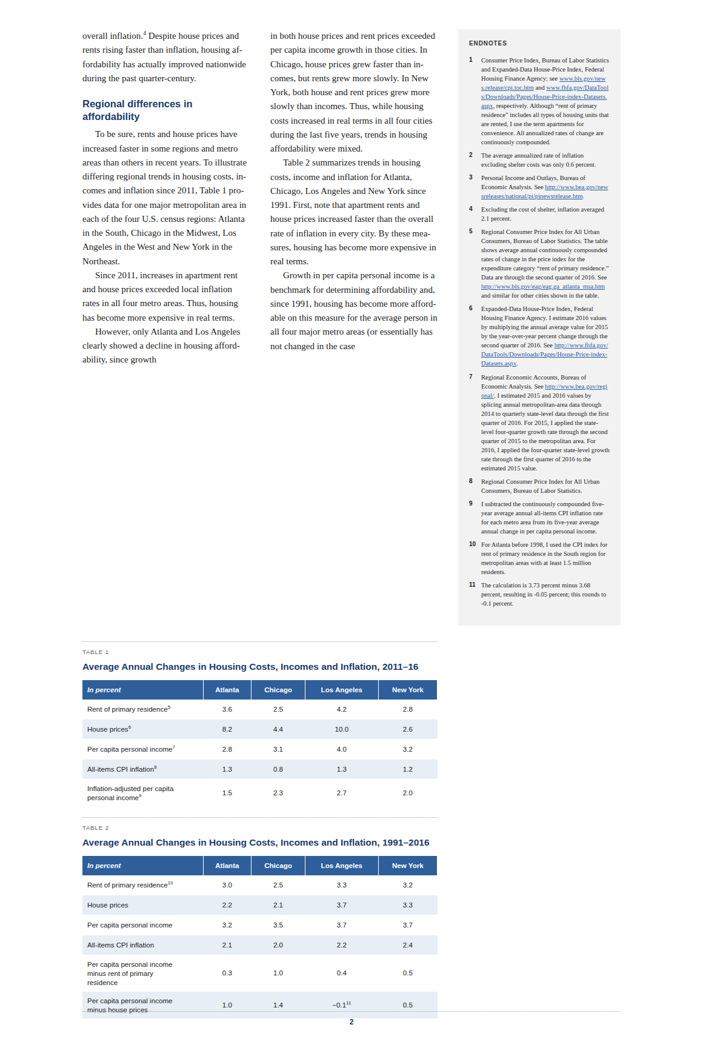overall inflation.4 Despite house prices and rents rising faster than inflation, housing affordability has actually improved nationwide during the past quarter-century.
Regional differences in affordability
To be sure, rents and house prices have increased faster in some regions and metro areas than others in recent years. To illustrate differing regional trends in housing costs, incomes and inflation since 2011, Table 1 provides data for one major metropolitan area in each of the four U.S. census regions: Atlanta in the South, Chicago in the Midwest, Los Angeles in the West and New York in the Northeast.
Since 2011, increases in apartment rent and house prices exceeded local inflation rates in all four metro areas. Thus, housing has become more expensive in real terms.
However, only Atlanta and Los Angeles clearly showed a decline in housing affordability, since growth
in both house prices and rent prices exceeded per capita income growth in those cities. In Chicago, house prices grew faster than incomes, but rents grew more slowly. In New York, both house and rent prices grew more slowly than incomes. Thus, while housing costs increased in real terms in all four cities during the last five years, trends in housing affordability were mixed.
Table 2 summarizes trends in housing costs, income and inflation for Atlanta, Chicago, Los Angeles and New York since 1991. First, note that apartment rents and house prices increased faster than the overall rate of inflation in every city. By these measures, housing has become more expensive in real terms.
Growth in per capita personal income is a benchmark for determining affordability and, since 1991, housing has become more affordable on this measure for the average person in all four major metro areas (or essentially has not changed in the case
ENDNOTES
1 Consumer Price Index, Bureau of Labor Statistics and Expanded-Data House-Price Index, Federal Housing Finance Agency; see www.bls.gov/news.release/cpi.toc.htm and www.fhfa.gov/DataTools/Downloads/Pages/House-Price-index-Datasets.aspx, respectively. Although “rent of primary residence” includes all types of housing units that are rented, I use the term apartments for convenience. All annualized rates of change are continuously compounded.
2 The average annualized rate of inflation excluding shelter costs was only 0.6 percent.
3 Personal Income and Outlays, Bureau of Economic Analysis. See http://www.bea.gov/newsreleases/national/pi/pinewsrelease.htm.
4 Excluding the cost of shelter, inflation averaged 2.1 percent.
5 Regional Consumer Price Index for All Urban Consumers, Bureau of Labor Statistics. The table shows average annual continuously compounded rates of change in the price index for the expenditure category “rent of primary residence.” Data are through the second quarter of 2016. See http://www.bls.gov/eag/eag.ga_atlanta_msa.htm and similar for other cities shown in the table.
6 Expanded-Data House-Price Index, Federal Housing Finance Agency. I estimate 2016 values by multiplying the annual average value for 2015 by the year-over-year percent change through the second quarter of 2016. See http://www.fhfa.gov/DataTools/Downloads/Pages/House-Price-index-Datasets.aspx.
7 Regional Economic Accounts, Bureau of Economic Analysis. See http://www.bea.gov/regional/. I estimated 2015 and 2016 values by splicing annual metropolitan-area data through 2014 to quarterly state-level data through the first quarter of 2016. For 2015, I applied the state-level four-quarter growth rate through the second quarter of 2015 to the metropolitan area. For 2016, I applied the four-quarter state-level growth rate through the first quarter of 2016 to the estimated 2015 value.
8 Regional Consumer Price Index for All Urban Consumers, Bureau of Labor Statistics.
9 I subtracted the continuously compounded five-year average annual all-items CPI inflation rate for each metro area from its five-year average annual change in per capita personal income.
10 For Atlanta before 1998, I used the CPI index for rent of primary residence in the South region for metropolitan areas with at least 1.5 million residents.
11 The calculation is 3.73 percent minus 3.68 percent, resulting in -0.05 percent; this rounds to -0.1 percent.
TABLE 1
Average Annual Changes in Housing Costs, Incomes and Inflation, 2011–16
| In percent | Atlanta | Chicago | Los Angeles | New York |
| --- | --- | --- | --- | --- |
| Rent of primary residence 5 | 3.6 | 2.5 | 4.2 | 2.8 |
| House prices 6 | 8.2 | 4.4 | 10.0 | 2.6 |
| Per capita personal income 7 | 2.8 | 3.1 | 4.0 | 3.2 |
| All-items CPI inflation 8 | 1.3 | 0.8 | 1.3 | 1.2 |
| Inflation-adjusted per capita personal income 9 | 1.5 | 2.3 | 2.7 | 2.0 |
TABLE 2
Average Annual Changes in Housing Costs, Incomes and Inflation, 1991–2016
| In percent | Atlanta | Chicago | Los Angeles | New York |
| --- | --- | --- | --- | --- |
| Rent of primary residence 10 | 3.0 | 2.5 | 3.3 | 3.2 |
| House prices | 2.2 | 2.1 | 3.7 | 3.3 |
| Per capita personal income | 3.2 | 3.5 | 3.7 | 3.7 |
| All-items CPI inflation | 2.1 | 2.0 | 2.2 | 2.4 |
| Per capita personal income minus rent of primary residence | 0.3 | 1.0 | 0.4 | 0.5 |
| Per capita personal income minus house prices | 1.0 | 1.4 | −0.1 11 | 0.5 |
2